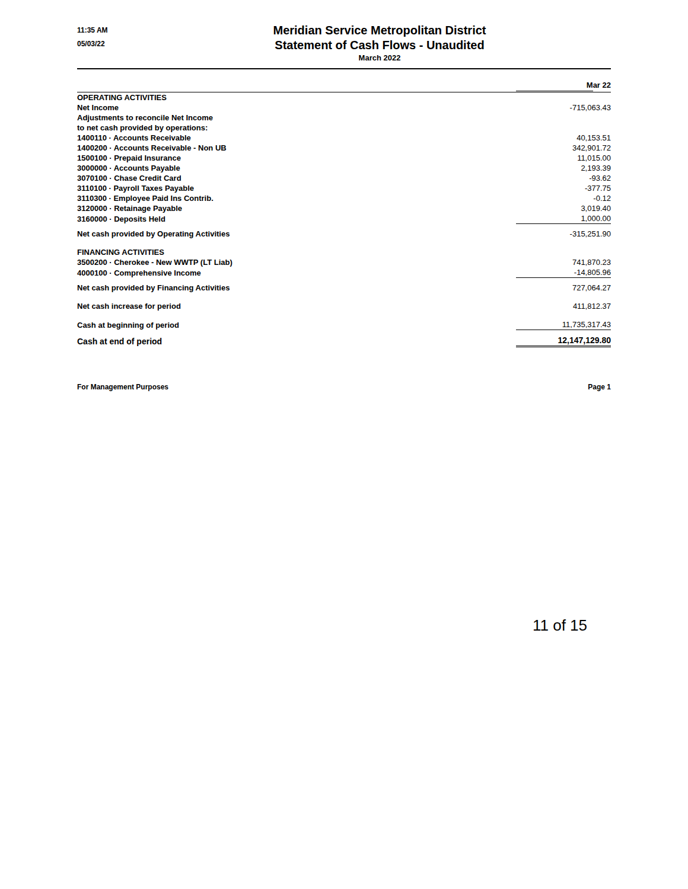11:35 AM
05/03/22
Meridian Service Metropolitan District
Statement of Cash Flows - Unaudited
March 2022
| | Mar 22 |
| OPERATING ACTIVITIES | |
| Net Income | -715,063.43 |
| Adjustments to reconcile Net Income | |
| to net cash provided by operations: | |
| 1400110 · Accounts Receivable | 40,153.51 |
| 1400200 · Accounts Receivable - Non UB | 342,901.72 |
| 1500100 · Prepaid Insurance | 11,015.00 |
| 3000000 · Accounts Payable | 2,193.39 |
| 3070100 · Chase Credit Card | -93.62 |
| 3110100 · Payroll Taxes Payable | -377.75 |
| 3110300 · Employee Paid Ins Contrib. | -0.12 |
| 3120000 · Retainage Payable | 3,019.40 |
| 3160000 · Deposits Held | 1,000.00 |
| Net cash provided by Operating Activities | -315,251.90 |
| FINANCING ACTIVITIES | |
| 3500200 · Cherokee - New WWTP (LT Liab) | 741,870.23 |
| 4000100 · Comprehensive Income | -14,805.96 |
| Net cash provided by Financing Activities | 727,064.27 |
| Net cash increase for period | 411,812.37 |
| Cash at beginning of period | 11,735,317.43 |
| Cash at end of period | 12,147,129.80 |
For Management Purposes
Page 1
11 of 15